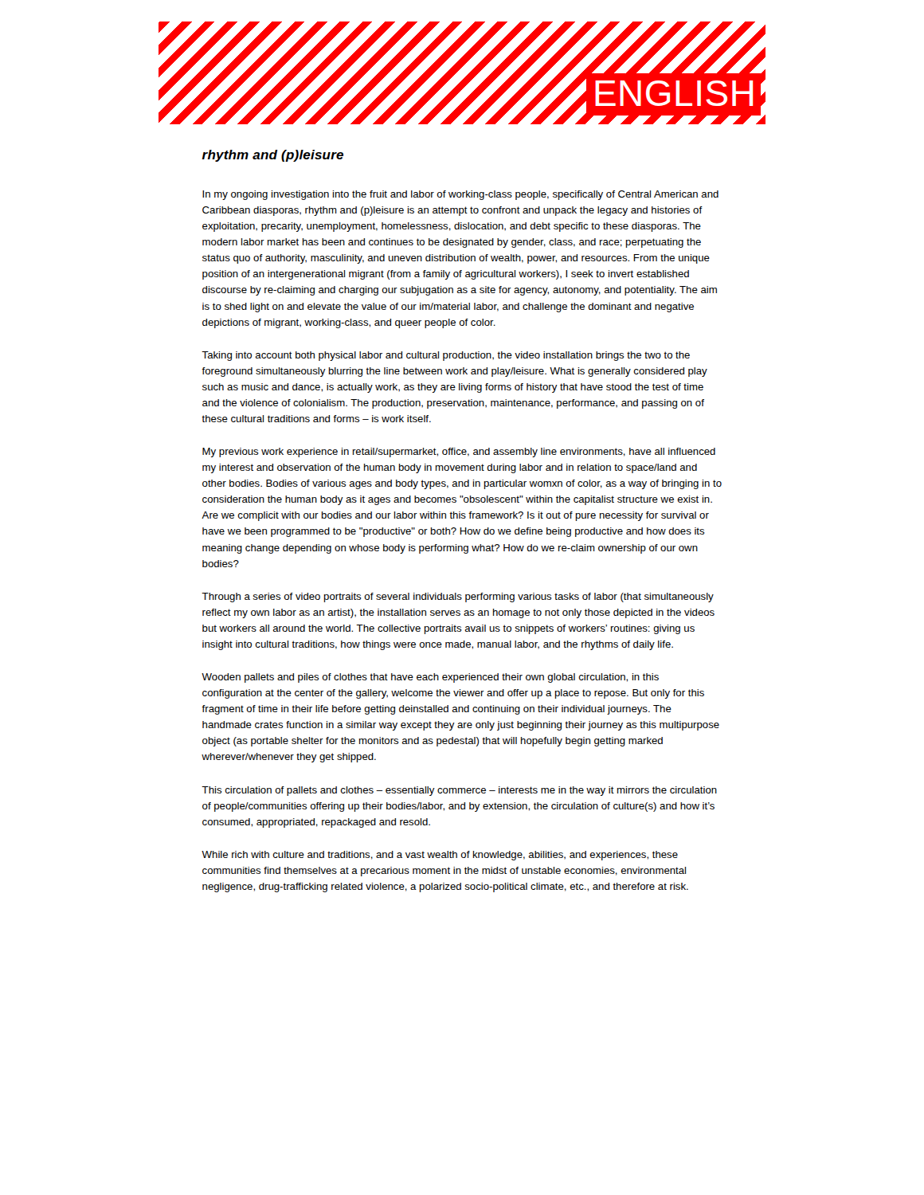ENGLISH
rhythm and (p)leisure
In my ongoing investigation into the fruit and labor of working-class people, specifically of Central American and Caribbean diasporas, rhythm and (p)leisure is an attempt to confront and unpack the legacy and histories of exploitation, precarity, unemployment, homelessness, dislocation, and debt specific to these diasporas. The modern labor market has been and continues to be designated by gender, class, and race; perpetuating the status quo of authority, masculinity, and uneven distribution of wealth, power, and resources. From the unique position of an intergenerational migrant (from a family of agricultural workers), I seek to invert established discourse by re-claiming and charging our subjugation as a site for agency, autonomy, and potentiality. The aim is to shed light on and elevate the value of our im/material labor, and challenge the dominant and negative depictions of migrant, working-class, and queer people of color.
Taking into account both physical labor and cultural production, the video installation brings the two to the foreground simultaneously blurring the line between work and play/leisure. What is generally considered play such as music and dance, is actually work, as they are living forms of history that have stood the test of time and the violence of colonialism. The production, preservation, maintenance, performance, and passing on of these cultural traditions and forms – is work itself.
My previous work experience in retail/supermarket, office, and assembly line environments, have all influenced my interest and observation of the human body in movement during labor and in relation to space/land and other bodies. Bodies of various ages and body types, and in particular womxn of color, as a way of bringing in to consideration the human body as it ages and becomes "obsolescent" within the capitalist structure we exist in. Are we complicit with our bodies and our labor within this framework? Is it out of pure necessity for survival or have we been programmed to be "productive" or both? How do we define being productive and how does its meaning change depending on whose body is performing what? How do we re-claim ownership of our own bodies?
Through a series of video portraits of several individuals performing various tasks of labor (that simultaneously reflect my own labor as an artist), the installation serves as an homage to not only those depicted in the videos but workers all around the world. The collective portraits avail us to snippets of workers’ routines: giving us insight into cultural traditions, how things were once made, manual labor, and the rhythms of daily life.
Wooden pallets and piles of clothes that have each experienced their own global circulation, in this configuration at the center of the gallery, welcome the viewer and offer up a place to repose. But only for this fragment of time in their life before getting deinstalled and continuing on their individual journeys. The handmade crates function in a similar way except they are only just beginning their journey as this multipurpose object (as portable shelter for the monitors and as pedestal) that will hopefully begin getting marked wherever/whenever they get shipped.
This circulation of pallets and clothes – essentially commerce – interests me in the way it mirrors the circulation of people/communities offering up their bodies/labor, and by extension, the circulation of culture(s) and how it’s consumed, appropriated, repackaged and resold.
While rich with culture and traditions, and a vast wealth of knowledge, abilities, and experiences, these communities find themselves at a precarious moment in the midst of unstable economies, environmental negligence, drug-trafficking related violence, a polarized socio-political climate, etc., and therefore at risk.